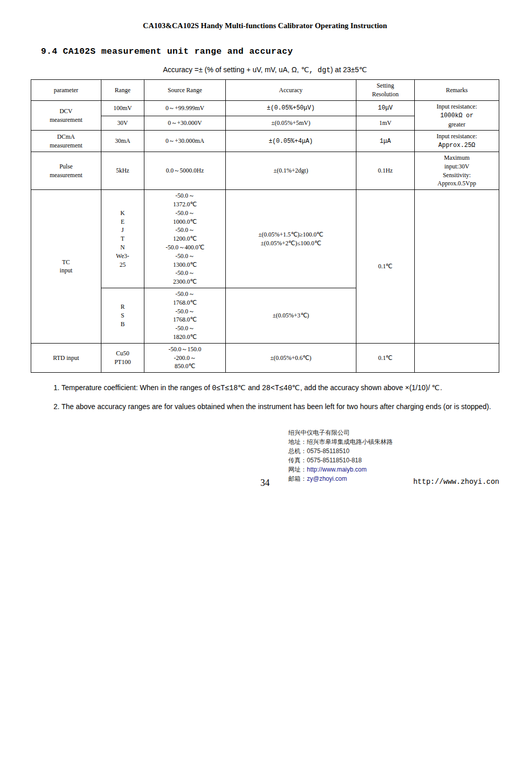CA103&CA102S Handy Multi-functions Calibrator Operating Instruction
9.4 CA102S measurement unit range and accuracy
Accuracy =± (% of setting + uV, mV, uA, Ω, ℃, dgt) at 23±5℃
| parameter | Range | Source Range | Accuracy | Setting Resolution | Remarks |
| --- | --- | --- | --- | --- | --- |
| DCV measurement | 100mV | 0～+99.999mV | ±(0.05%+50μV) | 10μV | Input resistance: 1000kΩ or greater |
| 30V | 0～+30.000V | ±(0.05%+5mV) | 1mV |
| DCmA measurement | 30mA | 0～+30.000mA | ±(0.05%+4μA) | 1μA | Input resistance: Approx.25Ω |
| Pulse measurement | 5kHz | 0.0～5000.0Hz | ±(0.1%+2dgt) | 0.1Hz | Maximum input:30V Sensitivity: Approx.0.5Vpp |
| TC input | K E J T N We3- 25 | -50.0～ 1372.0℃ -50.0～ 1000.0℃ -50.0～ 1200.0℃ -50.0～400.0℃ -50.0～ 1300.0℃ -50.0～ 2300.0℃ | ±(0.05%+1.5℃)≥100.0℃ ±(0.05%+2℃)≤100.0℃ | 0.1℃ | |
| R S B | -50.0～ 1768.0℃ -50.0～ 1768.0℃ -50.0～ 1820.0℃ | ±(0.05%+3℃) |
| RTD input | Cu50 PT100 | -50.0～150.0 -200.0～ 850.0℃ | ±(0.05%+0.6℃) | 0.1℃ | |
Temperature coefficient: When in the ranges of 0≤T≤18℃ and 28<T≤40℃, add the accuracy shown above ×(1/10)/ ℃.
The above accuracy ranges are for values obtained when the instrument has been left for two hours after charging ends (or is stopped).
绍兴中仪电子有限公司
地址：绍兴市皋埠集成电路小镇朱林路
总机：0575-85118510
传真：0575-85118510-818
网址：http://www.maiyb.com
邮箱：zy@zhoyi.com
34
http://www.zhoyi.con